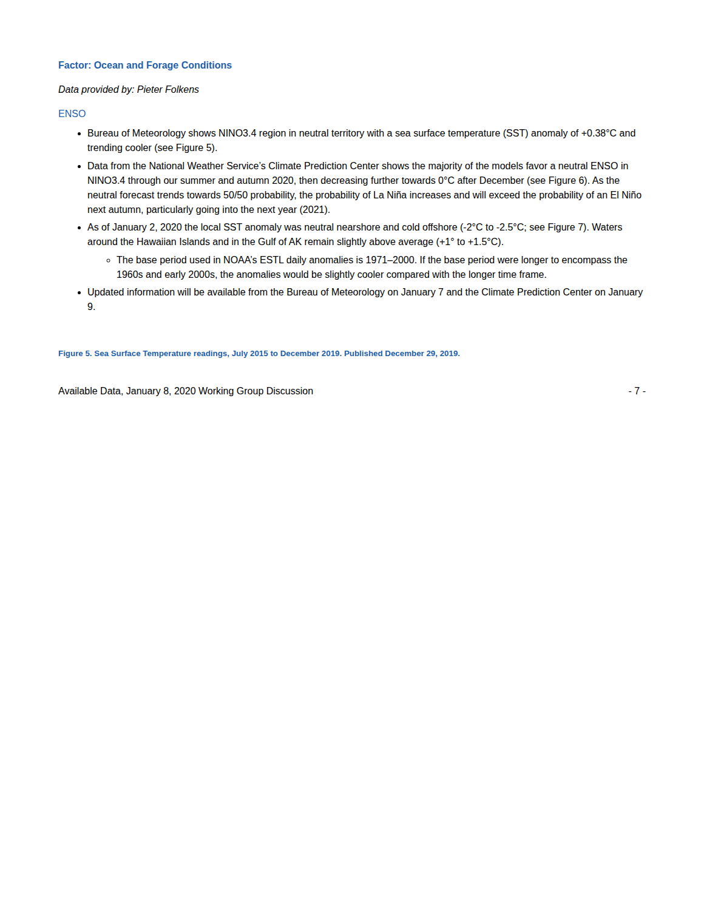Factor: Ocean and Forage Conditions
Data provided by: Pieter Folkens
ENSO
Bureau of Meteorology shows NINO3.4 region in neutral territory with a sea surface temperature (SST) anomaly of +0.38°C and trending cooler (see Figure 5).
Data from the National Weather Service’s Climate Prediction Center shows the majority of the models favor a neutral ENSO in NINO3.4 through our summer and autumn 2020, then decreasing further towards 0°C after December (see Figure 6). As the neutral forecast trends towards 50/50 probability, the probability of La Niña increases and will exceed the probability of an El Niño next autumn, particularly going into the next year (2021).
As of January 2, 2020 the local SST anomaly was neutral nearshore and cold offshore (-2°C to -2.5°C; see Figure 7). Waters around the Hawaiian Islands and in the Gulf of AK remain slightly above average (+1° to +1.5°C).
The base period used in NOAA’s ESTL daily anomalies is 1971–2000. If the base period were longer to encompass the 1960s and early 2000s, the anomalies would be slightly cooler compared with the longer time frame.
Updated information will be available from the Bureau of Meteorology on January 7 and the Climate Prediction Center on January 9.
Figure 5. Sea Surface Temperature readings, July 2015 to December 2019. Published December 29, 2019.
Available Data, January 8, 2020 Working Group Discussion - 7 -